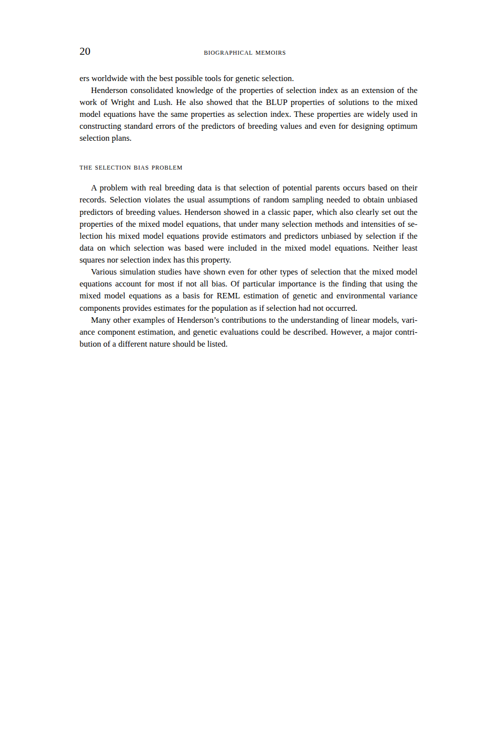20 Biographical Memoirs
ers worldwide with the best possible tools for genetic selection.
Henderson consolidated knowledge of the properties of selection index as an extension of the work of Wright and Lush. He also showed that the BLUP properties of solutions to the mixed model equations have the same properties as selection index. These properties are widely used in constructing standard errors of the predictors of breeding values and even for designing optimum selection plans.
The Selection Bias Problem
A problem with real breeding data is that selection of potential parents occurs based on their records. Selection violates the usual assumptions of random sampling needed to obtain unbiased predictors of breeding values. Henderson showed in a classic paper, which also clearly set out the properties of the mixed model equations, that under many selection methods and intensities of selection his mixed model equations provide estimators and predictors unbiased by selection if the data on which selection was based were included in the mixed model equations. Neither least squares nor selection index has this property.
Various simulation studies have shown even for other types of selection that the mixed model equations account for most if not all bias. Of particular importance is the finding that using the mixed model equations as a basis for REML estimation of genetic and environmental variance components provides estimates for the population as if selection had not occurred.
Many other examples of Henderson’s contributions to the understanding of linear models, variance component estimation, and genetic evaluations could be described. However, a major contribution of a different nature should be listed.